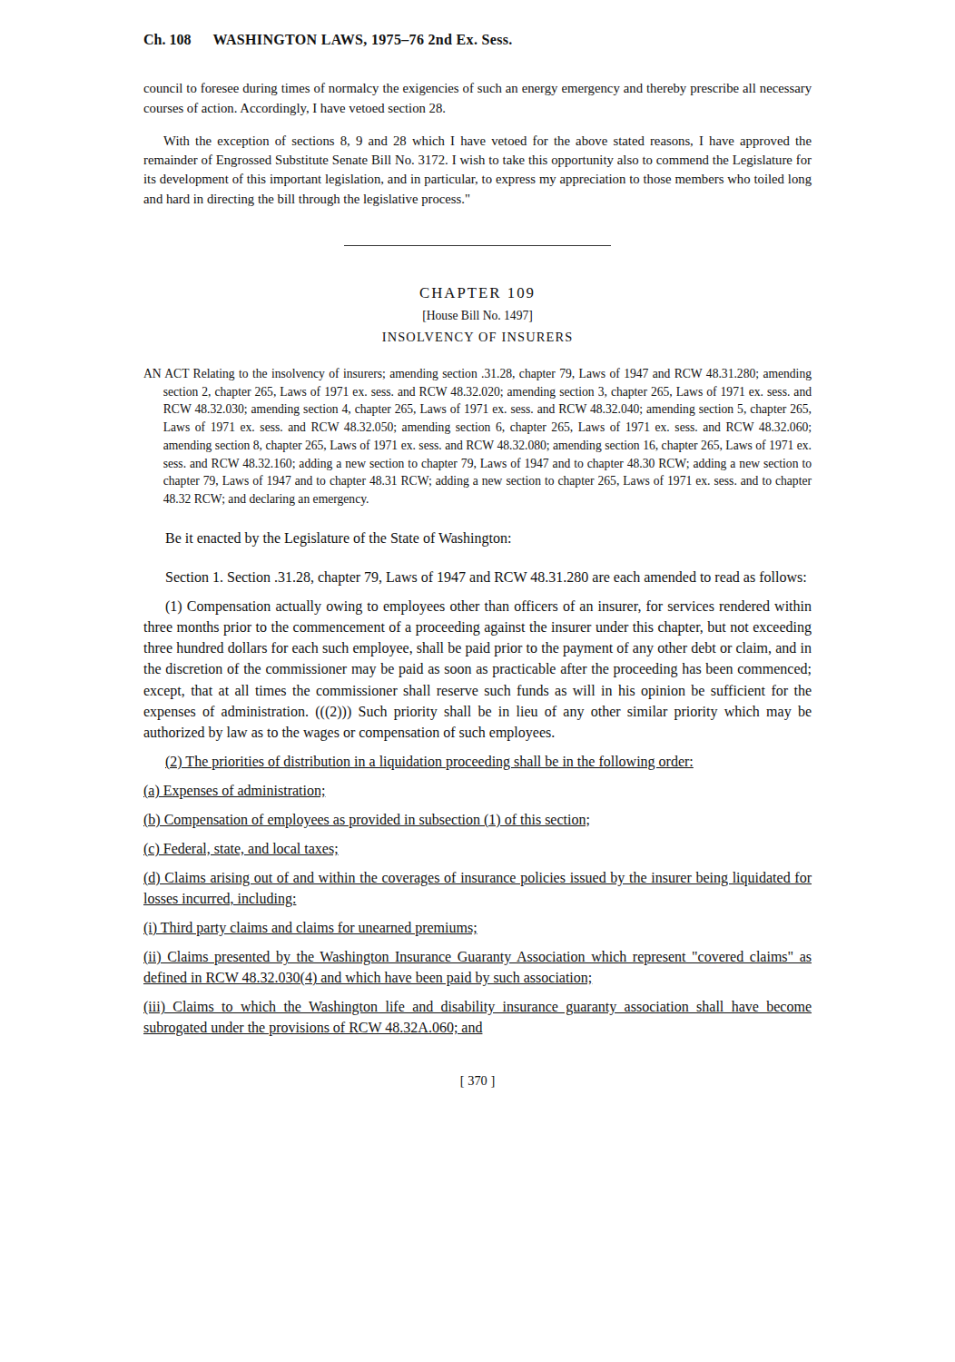Ch. 108 WASHINGTON LAWS, 1975–76 2nd Ex. Sess.
council to foresee during times of normalcy the exigencies of such an energy emergency and thereby prescribe all necessary courses of action. Accordingly, I have vetoed section 28.
With the exception of sections 8, 9 and 28 which I have vetoed for the above stated reasons, I have approved the remainder of Engrossed Substitute Senate Bill No. 3172. I wish to take this opportunity also to commend the Legislature for its development of this important legislation, and in particular, to express my appreciation to those members who toiled long and hard in directing the bill through the legislative process."
CHAPTER 109
[House Bill No. 1497]
INSOLVENCY OF INSURERS
AN ACT Relating to the insolvency of insurers; amending section .31.28, chapter 79, Laws of 1947 and RCW 48.31.280; amending section 2, chapter 265, Laws of 1971 ex. sess. and RCW 48.32.020; amending section 3, chapter 265, Laws of 1971 ex. sess. and RCW 48.32.030; amending section 4, chapter 265, Laws of 1971 ex. sess. and RCW 48.32.040; amending section 5, chapter 265, Laws of 1971 ex. sess. and RCW 48.32.050; amending section 6, chapter 265, Laws of 1971 ex. sess. and RCW 48.32.060; amending section 8, chapter 265, Laws of 1971 ex. sess. and RCW 48.32.080; amending section 16, chapter 265, Laws of 1971 ex. sess. and RCW 48.32.160; adding a new section to chapter 79, Laws of 1947 and to chapter 48.30 RCW; adding a new section to chapter 79, Laws of 1947 and to chapter 48.31 RCW; adding a new section to chapter 265, Laws of 1971 ex. sess. and to chapter 48.32 RCW; and declaring an emergency.
Be it enacted by the Legislature of the State of Washington:
Section 1. Section .31.28, chapter 79, Laws of 1947 and RCW 48.31.280 are each amended to read as follows:
(1) Compensation actually owing to employees other than officers of an insurer, for services rendered within three months prior to the commencement of a proceeding against the insurer under this chapter, but not exceeding three hundred dollars for each such employee, shall be paid prior to the payment of any other debt or claim, and in the discretion of the commissioner may be paid as soon as practicable after the proceeding has been commenced; except, that at all times the commissioner shall reserve such funds as will in his opinion be sufficient for the expenses of administration. (((2))) Such priority shall be in lieu of any other similar priority which may be authorized by law as to the wages or compensation of such employees.
(2) The priorities of distribution in a liquidation proceeding shall be in the following order:
(a) Expenses of administration;
(b) Compensation of employees as provided in subsection (1) of this section;
(c) Federal, state, and local taxes;
(d) Claims arising out of and within the coverages of insurance policies issued by the insurer being liquidated for losses incurred, including:
(i) Third party claims and claims for unearned premiums;
(ii) Claims presented by the Washington Insurance Guaranty Association which represent "covered claims" as defined in RCW 48.32.030(4) and which have been paid by such association;
(iii) Claims to which the Washington life and disability insurance guaranty association shall have become subrogated under the provisions of RCW 48.32A.060; and
[ 370 ]